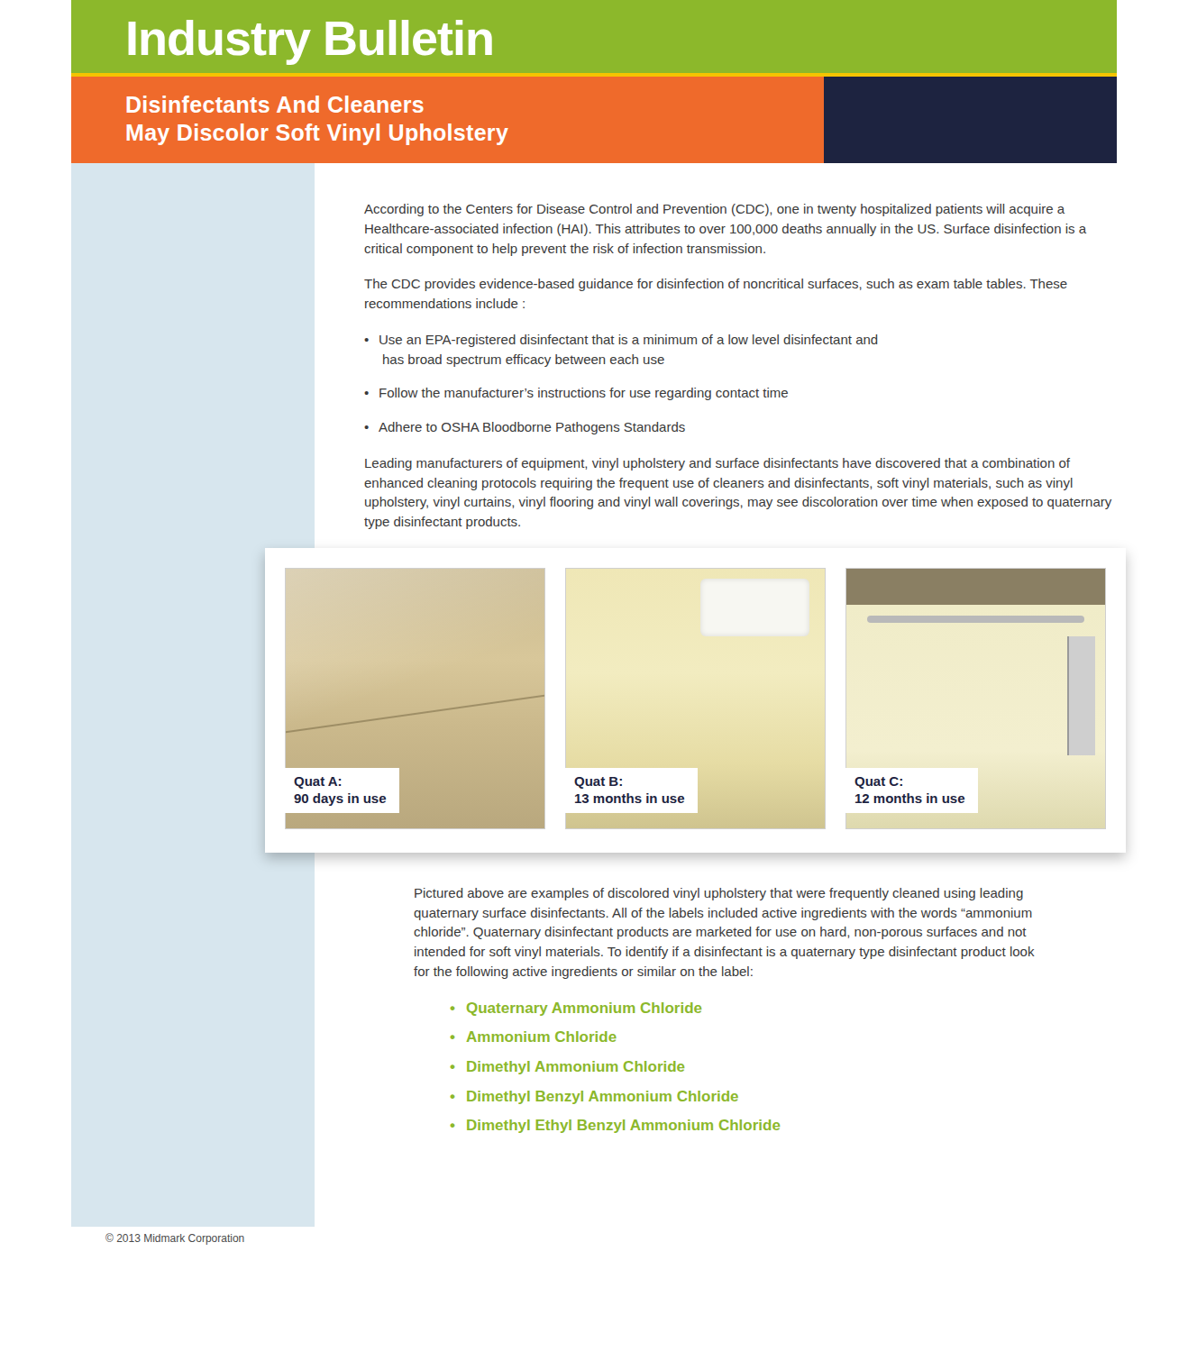Industry Bulletin
Disinfectants And Cleaners
May Discolor Soft Vinyl Upholstery
According to the Centers for Disease Control and Prevention (CDC), one in twenty hospitalized patients will acquire a Healthcare-associated infection (HAI). This attributes to over 100,000 deaths annually in the US. Surface disinfection is a critical component to help prevent the risk of infection transmission.
The CDC provides evidence-based guidance for disinfection of noncritical surfaces, such as exam table tables. These recommendations include :
Use an EPA-registered disinfectant that is a minimum of a low level disinfectant and has broad spectrum efficacy between each use
Follow the manufacturer’s instructions for use regarding contact time
Adhere to OSHA Bloodborne Pathogens Standards
Leading manufacturers of equipment, vinyl upholstery and surface disinfectants have discovered that a combination of enhanced cleaning protocols requiring the frequent use of cleaners and disinfectants, soft vinyl materials, such as vinyl upholstery, vinyl curtains, vinyl flooring and vinyl wall coverings, may see discoloration over time when exposed to quaternary type disinfectant products.
Quat A:
90 days in use
Quat B:
13 months in use
Quat C:
12 months in use
Pictured above are examples of discolored vinyl upholstery that were frequently cleaned using leading quaternary surface disinfectants. All of the labels included active ingredients with the words “ammonium chloride”. Quaternary disinfectant products are marketed for use on hard, non-porous surfaces and not intended for soft vinyl materials. To identify if a disinfectant is a quaternary type disinfectant product look for the following active ingredients or similar on the label:
Quaternary Ammonium Chloride
Ammonium Chloride
Dimethyl Ammonium Chloride
Dimethyl Benzyl Ammonium Chloride
Dimethyl Ethyl Benzyl Ammonium Chloride
© 2013 Midmark Corporation